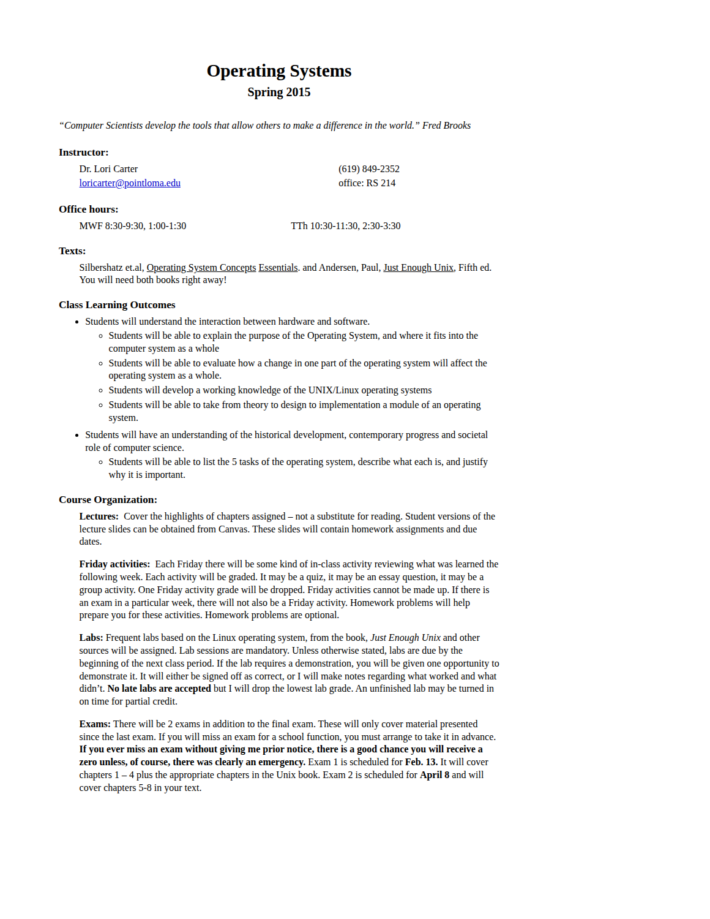Operating Systems
Spring 2015
“Computer Scientists develop the tools that allow others to make a difference in the world.” Fred Brooks
Instructor:
| Dr. Lori Carter | (619) 849-2352 |
| loricarter@pointloma.edu | office: RS 214 |
Office hours:
MWF 8:30-9:30, 1:00-1:30 TTh 10:30-11:30, 2:30-3:30
Texts:
Silbershatz et.al, Operating System Concepts Essentials. and Andersen, Paul, Just Enough Unix, Fifth ed. You will need both books right away!
Class Learning Outcomes
Students will understand the interaction between hardware and software.
Students will be able to explain the purpose of the Operating System, and where it fits into the computer system as a whole
Students will be able to evaluate how a change in one part of the operating system will affect the operating system as a whole.
Students will develop a working knowledge of the UNIX/Linux operating systems
Students will be able to take from theory to design to implementation a module of an operating system.
Students will have an understanding of the historical development, contemporary progress and societal role of computer science.
Students will be able to list the 5 tasks of the operating system, describe what each is, and justify why it is important.
Course Organization:
Lectures: Cover the highlights of chapters assigned – not a substitute for reading. Student versions of the lecture slides can be obtained from Canvas. These slides will contain homework assignments and due dates.
Friday activities: Each Friday there will be some kind of in-class activity reviewing what was learned the following week. Each activity will be graded. It may be a quiz, it may be an essay question, it may be a group activity. One Friday activity grade will be dropped. Friday activities cannot be made up. If there is an exam in a particular week, there will not also be a Friday activity. Homework problems will help prepare you for these activities. Homework problems are optional.
Labs: Frequent labs based on the Linux operating system, from the book, Just Enough Unix and other sources will be assigned. Lab sessions are mandatory. Unless otherwise stated, labs are due by the beginning of the next class period. If the lab requires a demonstration, you will be given one opportunity to demonstrate it. It will either be signed off as correct, or I will make notes regarding what worked and what didn’t. No late labs are accepted but I will drop the lowest lab grade. An unfinished lab may be turned in on time for partial credit.
Exams: There will be 2 exams in addition to the final exam. These will only cover material presented since the last exam. If you will miss an exam for a school function, you must arrange to take it in advance. If you ever miss an exam without giving me prior notice, there is a good chance you will receive a zero unless, of course, there was clearly an emergency. Exam 1 is scheduled for Feb. 13. It will cover chapters 1 – 4 plus the appropriate chapters in the Unix book. Exam 2 is scheduled for April 8 and will cover chapters 5-8 in your text.